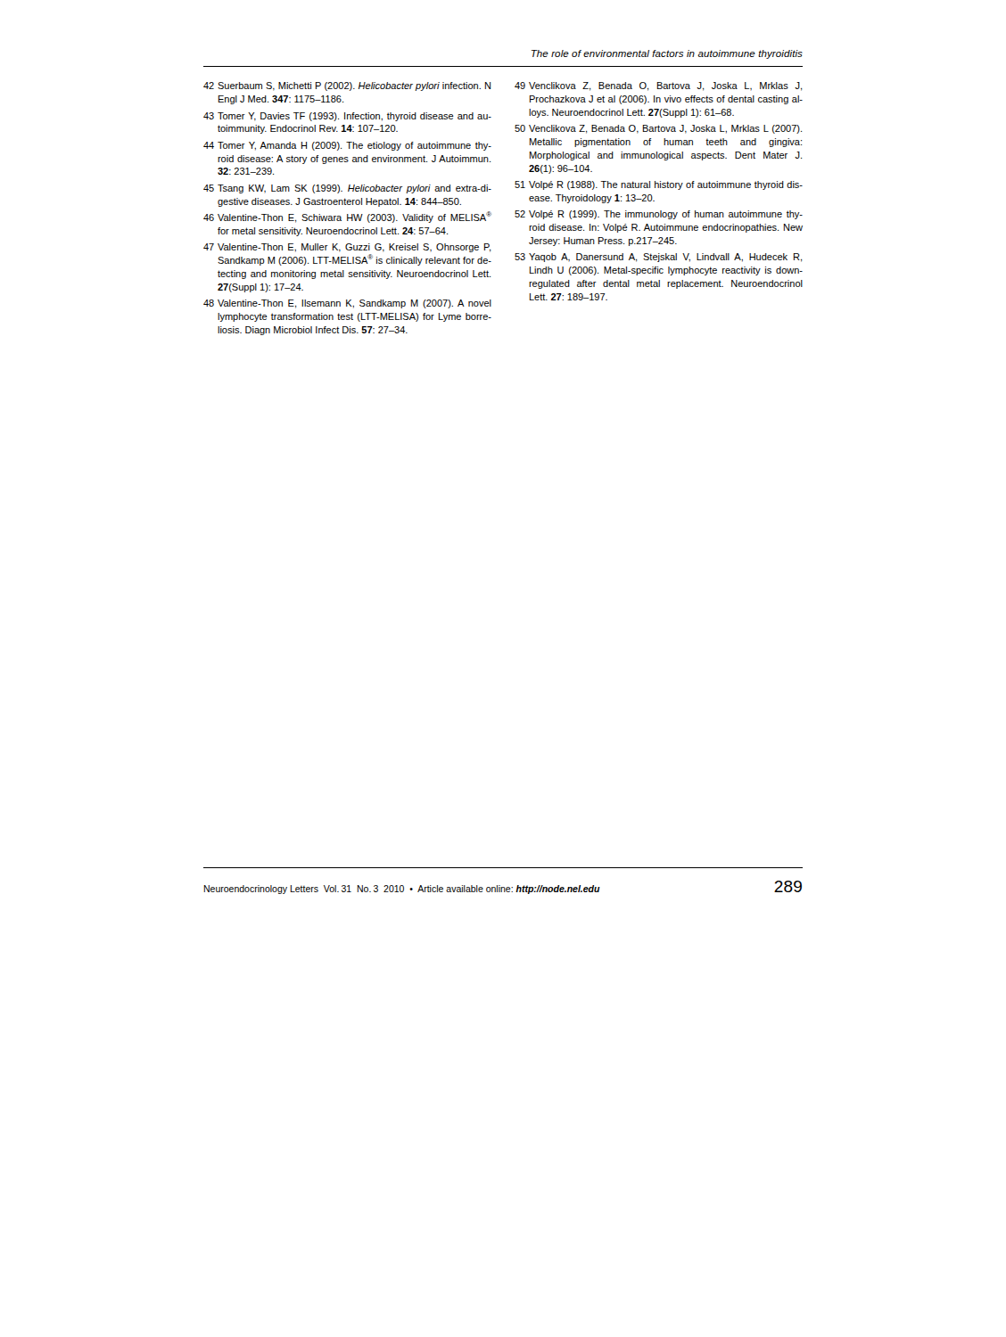The role of environmental factors in autoimmune thyroiditis
42 Suerbaum S, Michetti P (2002). Helicobacter pylori infection. N Engl J Med. 347: 1175–1186.
43 Tomer Y, Davies TF (1993). Infection, thyroid disease and autoimmunity. Endocrinol Rev. 14: 107–120.
44 Tomer Y, Amanda H (2009). The etiology of autoimmune thyroid disease: A story of genes and environment. J Autoimmun. 32: 231–239.
45 Tsang KW, Lam SK (1999). Helicobacter pylori and extra-digestive diseases. J Gastroenterol Hepatol. 14: 844–850.
46 Valentine-Thon E, Schiwara HW (2003). Validity of MELISA® for metal sensitivity. Neuroendocrinol Lett. 24: 57–64.
47 Valentine-Thon E, Muller K, Guzzi G, Kreisel S, Ohnsorge P, Sandkamp M (2006). LTT-MELISA® is clinically relevant for detecting and monitoring metal sensitivity. Neuroendocrinol Lett. 27(Suppl 1): 17–24.
48 Valentine-Thon E, Ilsemann K, Sandkamp M (2007). A novel lymphocyte transformation test (LTT-MELISA) for Lyme borreliosis. Diagn Microbiol Infect Dis. 57: 27–34.
49 Venclikova Z, Benada O, Bartova J, Joska L, Mrklas J, Prochazkova J et al (2006). In vivo effects of dental casting alloys. Neuroendocrinol Lett. 27(Suppl 1): 61–68.
50 Venclikova Z, Benada O, Bartova J, Joska L, Mrklas L (2007). Metallic pigmentation of human teeth and gingiva: Morphological and immunological aspects. Dent Mater J. 26(1): 96–104.
51 Volpé R (1988). The natural history of autoimmune thyroid disease. Thyroidology 1: 13–20.
52 Volpé R (1999). The immunology of human autoimmune thyroid disease. In: Volpé R. Autoimmune endocrinopathies. New Jersey: Human Press. p.217–245.
53 Yaqob A, Danersund A, Stejskal V, Lindvall A, Hudecek R, Lindh U (2006). Metal-specific lymphocyte reactivity is down-regulated after dental metal replacement. Neuroendocrinol Lett. 27: 189–197.
Neuroendocrinology Letters Vol. 31 No. 3 2010 • Article available online: http://node.nel.edu
289